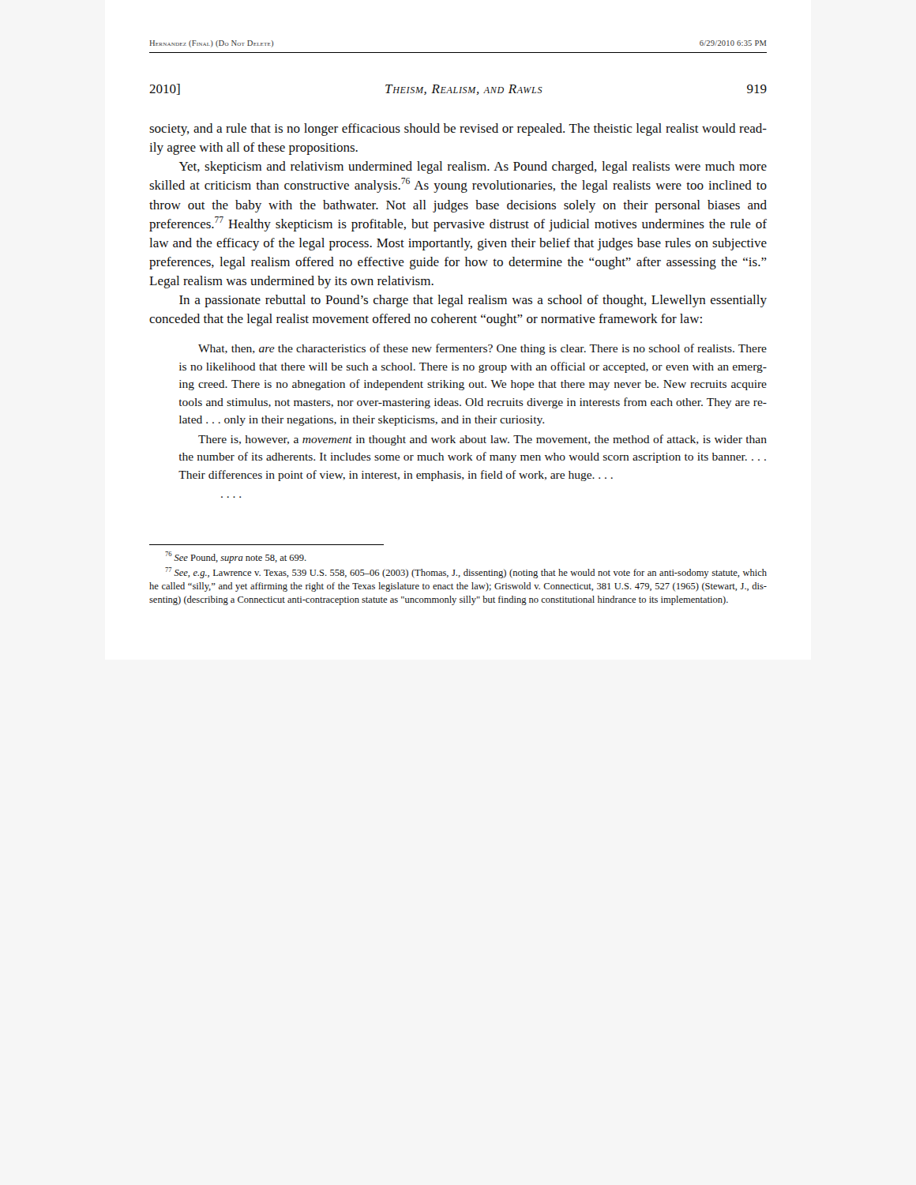Hernandez (Final) (Do Not Delete) 6/29/2010 6:35 PM
2010] Theism, Realism, and Rawls 919
society, and a rule that is no longer efficacious should be revised or repealed. The theistic legal realist would readily agree with all of these propositions.
Yet, skepticism and relativism undermined legal realism. As Pound charged, legal realists were much more skilled at criticism than constructive analysis.76 As young revolutionaries, the legal realists were too inclined to throw out the baby with the bathwater. Not all judges base decisions solely on their personal biases and preferences.77 Healthy skepticism is profitable, but pervasive distrust of judicial motives undermines the rule of law and the efficacy of the legal process. Most importantly, given their belief that judges base rules on subjective preferences, legal realism offered no effective guide for how to determine the “ought” after assessing the “is.” Legal realism was undermined by its own relativism.
In a passionate rebuttal to Pound’s charge that legal realism was a school of thought, Llewellyn essentially conceded that the legal realist movement offered no coherent “ought” or normative framework for law:
What, then, are the characteristics of these new fermenters? One thing is clear. There is no school of realists. There is no likelihood that there will be such a school. There is no group with an official or accepted, or even with an emerging creed. There is no abnegation of independent striking out. We hope that there may never be. New recruits acquire tools and stimulus, not masters, nor over-mastering ideas. Old recruits diverge in interests from each other. They are related . . . only in their negations, in their skepticisms, and in their curiosity.
There is, however, a movement in thought and work about law. The movement, the method of attack, is wider than the number of its adherents. It includes some or much work of many men who would scorn ascription to its banner. . . . Their differences in point of view, in interest, in emphasis, in field of work, are huge. . . .
. . . .
76See Pound, supra note 58, at 699.
77See, e.g., Lawrence v. Texas, 539 U.S. 558, 605–06 (2003) (Thomas, J., dissenting) (noting that he would not vote for an anti-sodomy statute, which he called “silly,” and yet affirming the right of the Texas legislature to enact the law); Griswold v. Connecticut, 381 U.S. 479, 527 (1965) (Stewart, J., dissenting) (describing a Connecticut anti-contraception statute as "uncommonly silly" but finding no constitutional hindrance to its implementation).